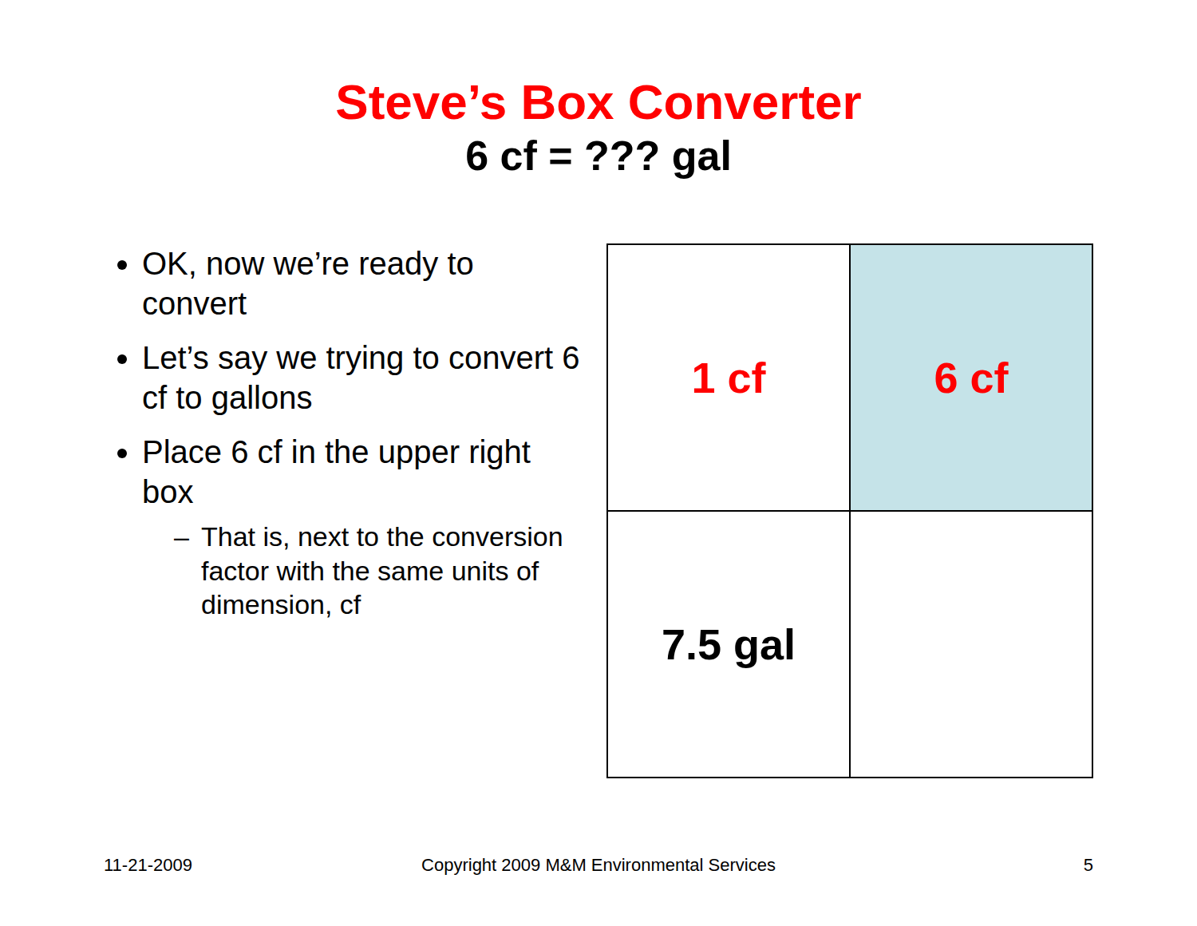Steve’s Box Converter
6 cf = ??? gal
OK, now we’re ready to convert
Let’s say we trying to convert 6 cf to gallons
Place 6 cf in the upper right box
That is, next to the conversion factor with the same units of dimension, cf
| 1 cf | 6 cf |
| 7.5 gal | |
11-21-2009 Copyright 2009 M&M Environmental Services 5